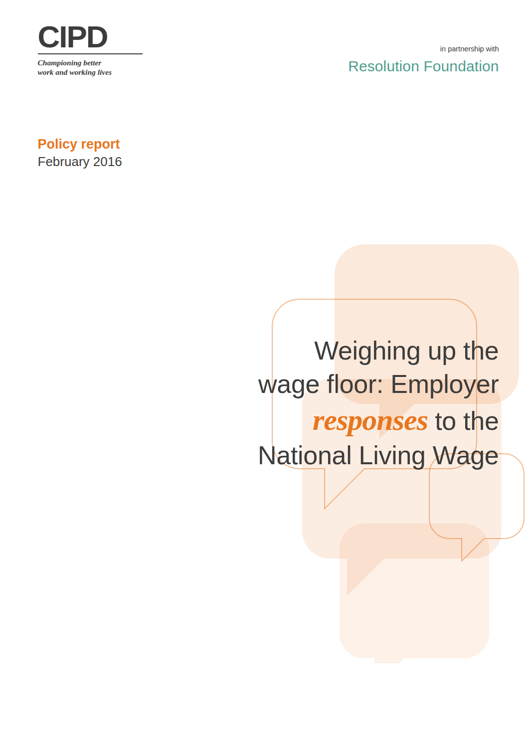CIPD
Championing better
work and working lives
in partnership with
Resolution Foundation
Policy report
February 2016
Weighing up the wage floor: Employer responses to the National Living Wage